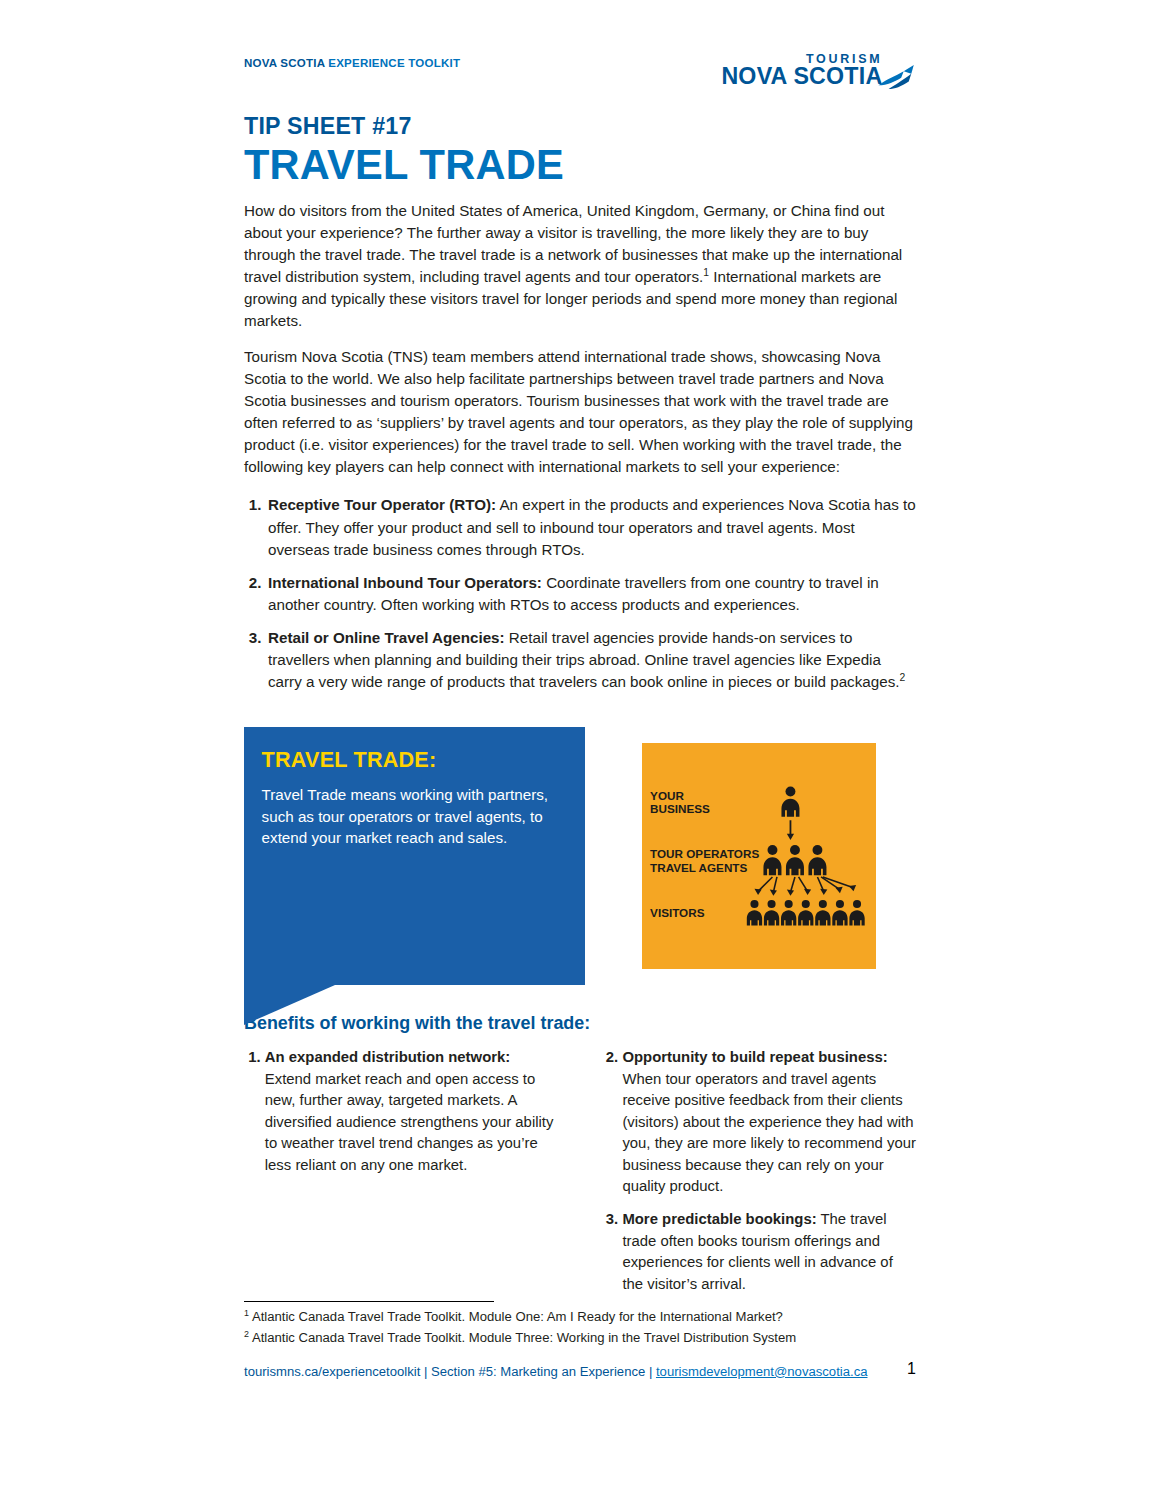NOVA SCOTIA EXPERIENCE TOOLKIT
Tourism Nova Scotia
TIP SHEET #17
TRAVEL TRADE
How do visitors from the United States of America, United Kingdom, Germany, or China find out about your experience? The further away a visitor is travelling, the more likely they are to buy through the travel trade. The travel trade is a network of businesses that make up the international travel distribution system, including travel agents and tour operators.1 International markets are growing and typically these visitors travel for longer periods and spend more money than regional markets.
Tourism Nova Scotia (TNS) team members attend international trade shows, showcasing Nova Scotia to the world. We also help facilitate partnerships between travel trade partners and Nova Scotia businesses and tourism operators. Tourism businesses that work with the travel trade are often referred to as ‘suppliers’ by travel agents and tour operators, as they play the role of supplying product (i.e. visitor experiences) for the travel trade to sell. When working with the travel trade, the following key players can help connect with international markets to sell your experience:
Receptive Tour Operator (RTO): An expert in the products and experiences Nova Scotia has to offer. They offer your product and sell to inbound tour operators and travel agents. Most overseas trade business comes through RTOs.
International Inbound Tour Operators: Coordinate travellers from one country to travel in another country. Often working with RTOs to access products and experiences.
Retail or Online Travel Agencies: Retail travel agencies provide hands-on services to travellers when planning and building their trips abroad. Online travel agencies like Expedia carry a very wide range of products that travelers can book online in pieces or build packages.2
TRAVEL TRADE:
Travel Trade means working with partners, such as tour operators or travel agents, to extend your market reach and sales.
YOUR BUSINESS TOUR OPERATORS TRAVEL AGENTS VISITORS
Benefits of working with the travel trade:
An expanded distribution network: Extend market reach and open access to new, further away, targeted markets. A diversified audience strengthens your ability to weather travel trend changes as you’re less reliant on any one market.
Opportunity to build repeat business: When tour operators and travel agents receive positive feedback from their clients (visitors) about the experience they had with you, they are more likely to recommend your business because they can rely on your quality product.
More predictable bookings: The travel trade often books tourism offerings and experiences for clients well in advance of the visitor’s arrival.
1 Atlantic Canada Travel Trade Toolkit. Module One: Am I Ready for the International Market?
2 Atlantic Canada Travel Trade Toolkit. Module Three: Working in the Travel Distribution System
tourismns.ca/experiencetoolkit | Section #5: Marketing an Experience | tourismdevelopment@novascotia.ca
1